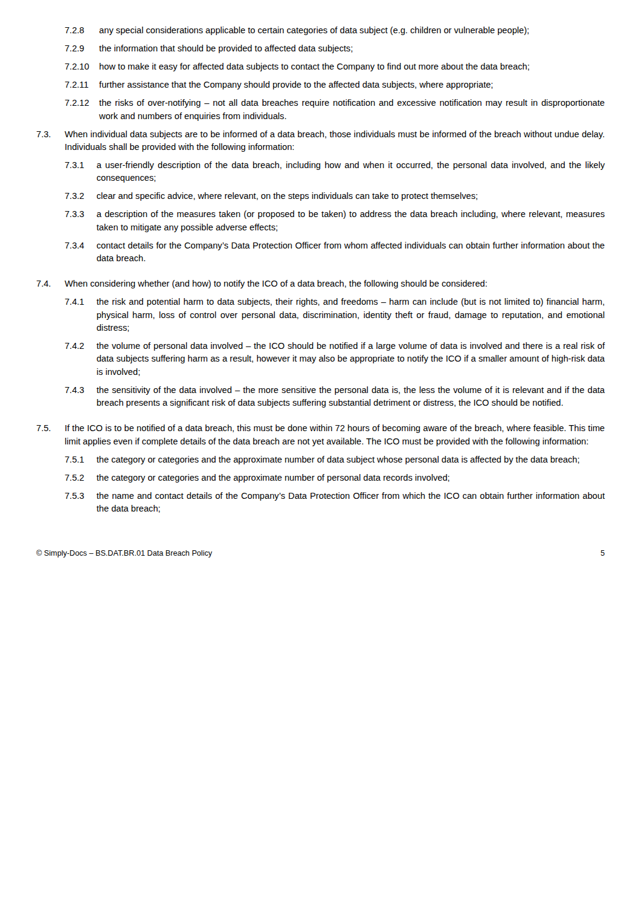7.2.8 any special considerations applicable to certain categories of data subject (e.g. children or vulnerable people);
7.2.9 the information that should be provided to affected data subjects;
7.2.10 how to make it easy for affected data subjects to contact the Company to find out more about the data breach;
7.2.11 further assistance that the Company should provide to the affected data subjects, where appropriate;
7.2.12 the risks of over-notifying – not all data breaches require notification and excessive notification may result in disproportionate work and numbers of enquiries from individuals.
7.3. When individual data subjects are to be informed of a data breach, those individuals must be informed of the breach without undue delay. Individuals shall be provided with the following information:
7.3.1 a user-friendly description of the data breach, including how and when it occurred, the personal data involved, and the likely consequences;
7.3.2 clear and specific advice, where relevant, on the steps individuals can take to protect themselves;
7.3.3 a description of the measures taken (or proposed to be taken) to address the data breach including, where relevant, measures taken to mitigate any possible adverse effects;
7.3.4 contact details for the Company’s Data Protection Officer from whom affected individuals can obtain further information about the data breach.
7.4. When considering whether (and how) to notify the ICO of a data breach, the following should be considered:
7.4.1 the risk and potential harm to data subjects, their rights, and freedoms – harm can include (but is not limited to) financial harm, physical harm, loss of control over personal data, discrimination, identity theft or fraud, damage to reputation, and emotional distress;
7.4.2 the volume of personal data involved – the ICO should be notified if a large volume of data is involved and there is a real risk of data subjects suffering harm as a result, however it may also be appropriate to notify the ICO if a smaller amount of high-risk data is involved;
7.4.3 the sensitivity of the data involved – the more sensitive the personal data is, the less the volume of it is relevant and if the data breach presents a significant risk of data subjects suffering substantial detriment or distress, the ICO should be notified.
7.5. If the ICO is to be notified of a data breach, this must be done within 72 hours of becoming aware of the breach, where feasible. This time limit applies even if complete details of the data breach are not yet available. The ICO must be provided with the following information:
7.5.1 the category or categories and the approximate number of data subject whose personal data is affected by the data breach;
7.5.2 the category or categories and the approximate number of personal data records involved;
7.5.3 the name and contact details of the Company’s Data Protection Officer from which the ICO can obtain further information about the data breach;
© Simply-Docs – BS.DAT.BR.01 Data Breach Policy 5